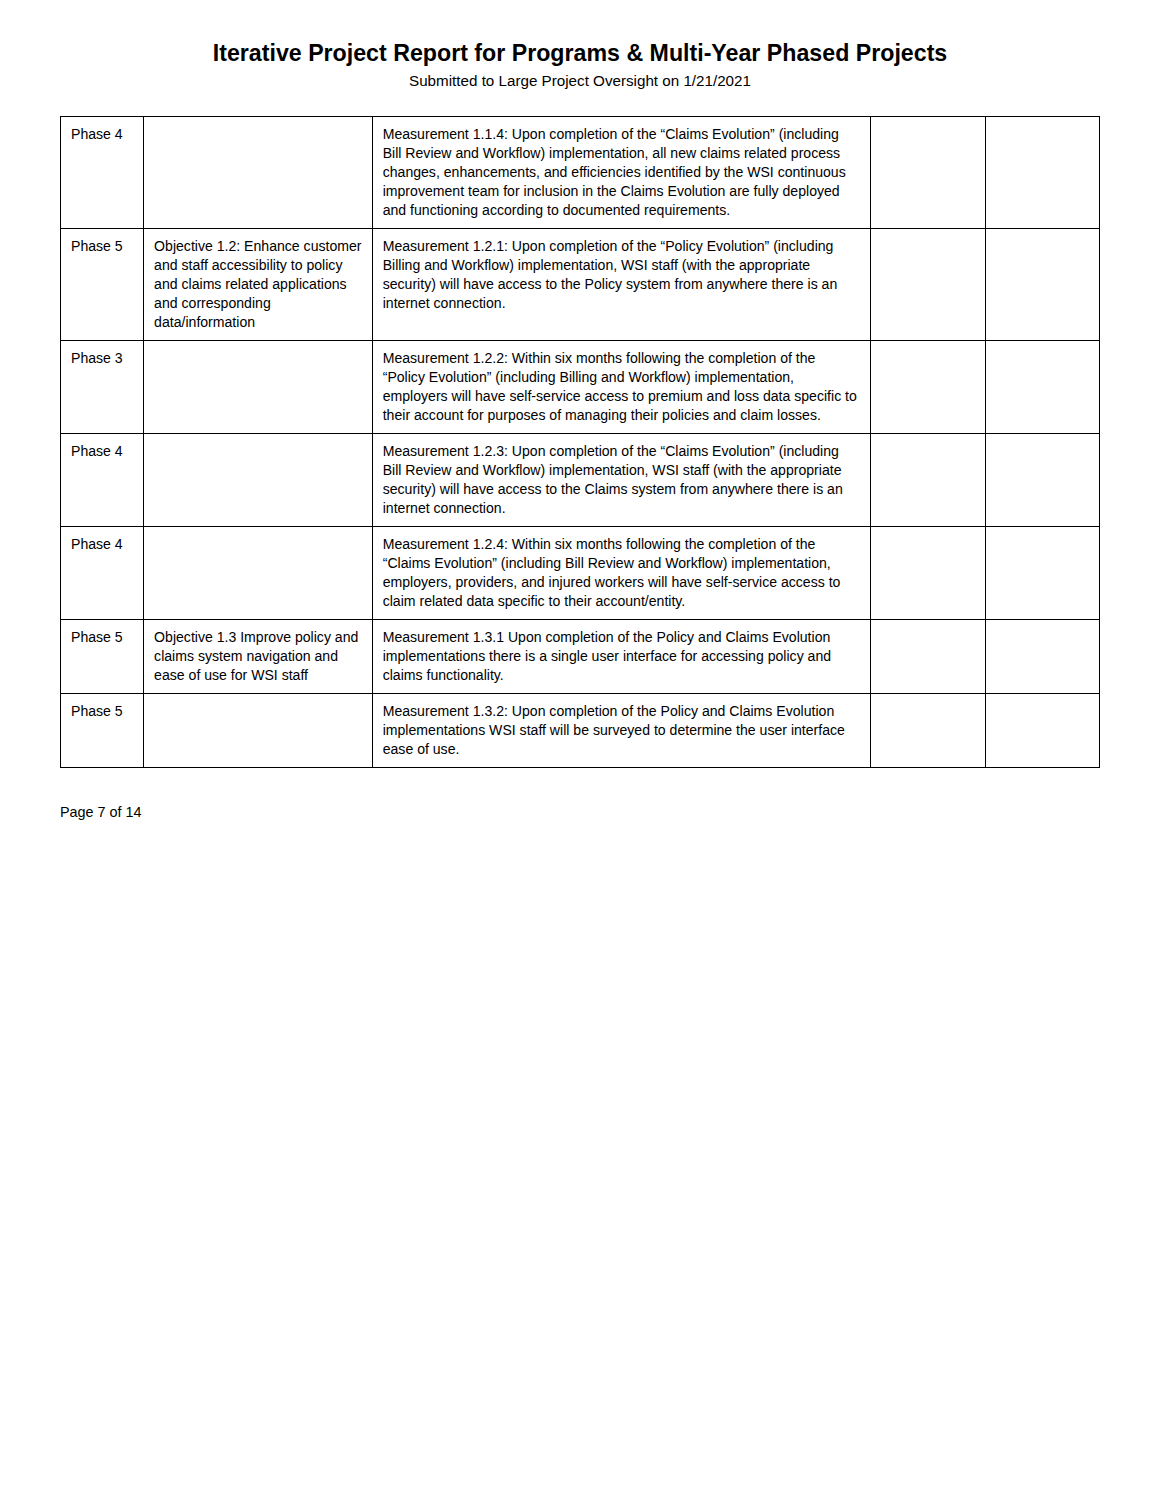Iterative Project Report for Programs & Multi-Year Phased Projects
Submitted to Large Project Oversight on 1/21/2021
| Phase 4 | | Measurement 1.1.4: Upon completion of the “Claims Evolution” (including Bill Review and Workflow) implementation, all new claims related process changes, enhancements, and efficiencies identified by the WSI continuous improvement team for inclusion in the Claims Evolution are fully deployed and functioning according to documented requirements. | | |
| Phase 5 | Objective 1.2: Enhance customer and staff accessibility to policy and claims related applications and corresponding data/information | Measurement 1.2.1: Upon completion of the “Policy Evolution” (including Billing and Workflow) implementation, WSI staff (with the appropriate security) will have access to the Policy system from anywhere there is an internet connection. | | |
| Phase 3 | | Measurement 1.2.2: Within six months following the completion of the “Policy Evolution” (including Billing and Workflow) implementation, employers will have self-service access to premium and loss data specific to their account for purposes of managing their policies and claim losses. | | |
| Phase 4 | | Measurement 1.2.3: Upon completion of the “Claims Evolution” (including Bill Review and Workflow) implementation, WSI staff (with the appropriate security) will have access to the Claims system from anywhere there is an internet connection. | | |
| Phase 4 | | Measurement 1.2.4: Within six months following the completion of the “Claims Evolution” (including Bill Review and Workflow) implementation, employers, providers, and injured workers will have self-service access to claim related data specific to their account/entity. | | |
| Phase 5 | Objective 1.3 Improve policy and claims system navigation and ease of use for WSI staff | Measurement 1.3.1 Upon completion of the Policy and Claims Evolution implementations there is a single user interface for accessing policy and claims functionality. | | |
| Phase 5 | | Measurement 1.3.2: Upon completion of the Policy and Claims Evolution implementations WSI staff will be surveyed to determine the user interface ease of use. | | |
Page 7 of 14